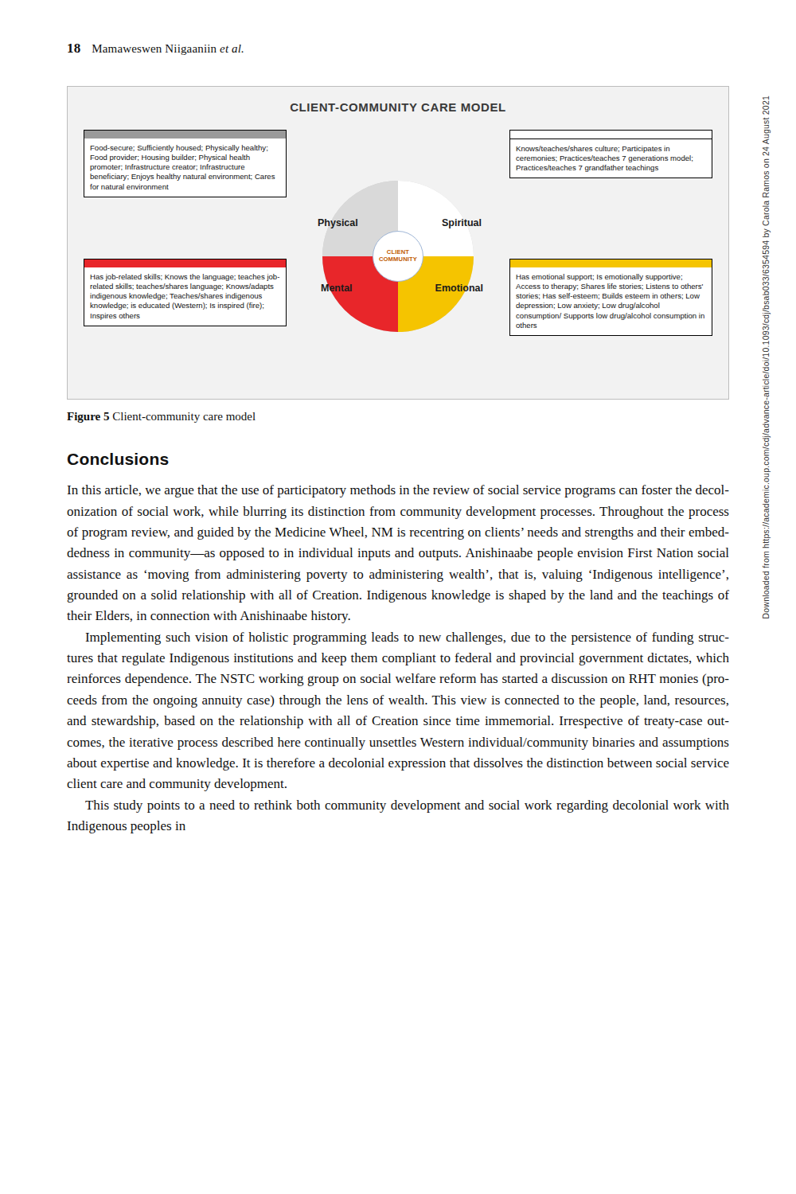18 Mamaweswen Niigaaniin et al.
Downloaded from https://academic.oup.com/cdj/advance-article/doi/10.1093/cdj/bsab033/6354594 by Carola Ramos on 24 August 2021
CLIENT-COMMUNITY CARE MODEL
Food-secure; Sufficiently housed; Physically healthy; Food provider; Housing builder; Physical health promoter; Infrastructure creator; Infrastructure beneficiary; Enjoys healthy natural environment; Cares for natural environment
Knows/teaches/shares culture; Participates in ceremonies; Practices/teaches 7 generations model; Practices/teaches 7 grandfather teachings
Has job-related skills; Knows the language; teaches job-related skills; teaches/shares language; Knows/adapts indigenous knowledge; Teaches/shares indigenous knowledge; is educated (Western); Is inspired (fire); Inspires others
Has emotional support; Is emotionally supportive; Access to therapy; Shares life stories; Listens to others' stories; Has self-esteem; Builds esteem in others; Low depression; Low anxiety; Low drug/alcohol consumption/ Supports low drug/alcohol consumption in others
CLIENT
COMMUNITY
Physical
Spiritual
Mental
Emotional
Figure 5 Client-community care model
Conclusions
In this article, we argue that the use of participatory methods in the review of social service programs can foster the decolonization of social work, while blurring its distinction from community development processes. Throughout the process of program review, and guided by the Medicine Wheel, NM is recentring on clients’ needs and strengths and their embeddedness in community—as opposed to in individual inputs and outputs. Anishinaabe people envision First Nation social assistance as ‘moving from administering poverty to administering wealth’, that is, valuing ‘Indigenous intelligence’, grounded on a solid relationship with all of Creation. Indigenous knowledge is shaped by the land and the teachings of their Elders, in connection with Anishinaabe history.
Implementing such vision of holistic programming leads to new challenges, due to the persistence of funding structures that regulate Indigenous institutions and keep them compliant to federal and provincial government dictates, which reinforces dependence. The NSTC working group on social welfare reform has started a discussion on RHT monies (proceeds from the ongoing annuity case) through the lens of wealth. This view is connected to the people, land, resources, and stewardship, based on the relationship with all of Creation since time immemorial. Irrespective of treaty-case outcomes, the iterative process described here continually unsettles Western individual/community binaries and assumptions about expertise and knowledge. It is therefore a decolonial expression that dissolves the distinction between social service client care and community development.
This study points to a need to rethink both community development and social work regarding decolonial work with Indigenous peoples in